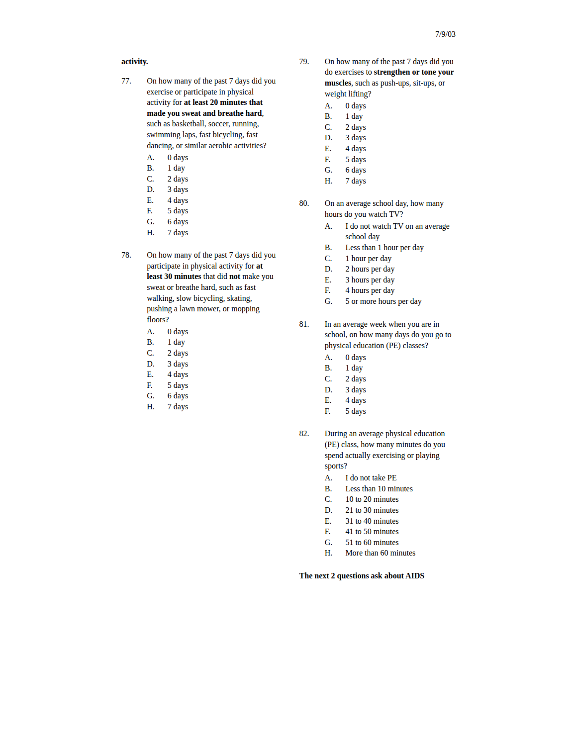7/9/03
activity.
77.
On how many of the past 7 days did you exercise or participate in physical activity for at least 20 minutes that made you sweat and breathe hard, such as basketball, soccer, running, swimming laps, fast bicycling, fast dancing, or similar aerobic activities?
A. 0 days
B. 1 day
C. 2 days
D. 3 days
E. 4 days
F. 5 days
G. 6 days
H. 7 days
78.
On how many of the past 7 days did you participate in physical activity for at least 30 minutes that did not make you sweat or breathe hard, such as fast walking, slow bicycling, skating, pushing a lawn mower, or mopping floors?
A. 0 days
B. 1 day
C. 2 days
D. 3 days
E. 4 days
F. 5 days
G. 6 days
H. 7 days
79.
On how many of the past 7 days did you do exercises to strengthen or tone your muscles, such as push-ups, sit-ups, or weight lifting?
A. 0 days
B. 1 day
C. 2 days
D. 3 days
E. 4 days
F. 5 days
G. 6 days
H. 7 days
80.
On an average school day, how many hours do you watch TV?
A. I do not watch TV on an average school day
B. Less than 1 hour per day
C. 1 hour per day
D. 2 hours per day
E. 3 hours per day
F. 4 hours per day
G. 5 or more hours per day
81.
In an average week when you are in school, on how many days do you go to physical education (PE) classes?
A. 0 days
B. 1 day
C. 2 days
D. 3 days
E. 4 days
F. 5 days
82.
During an average physical education (PE) class, how many minutes do you spend actually exercising or playing sports?
A. I do not take PE
B. Less than 10 minutes
C. 10 to 20 minutes
D. 21 to 30 minutes
E. 31 to 40 minutes
F. 41 to 50 minutes
G. 51 to 60 minutes
H. More than 60 minutes
The next 2 questions ask about AIDS